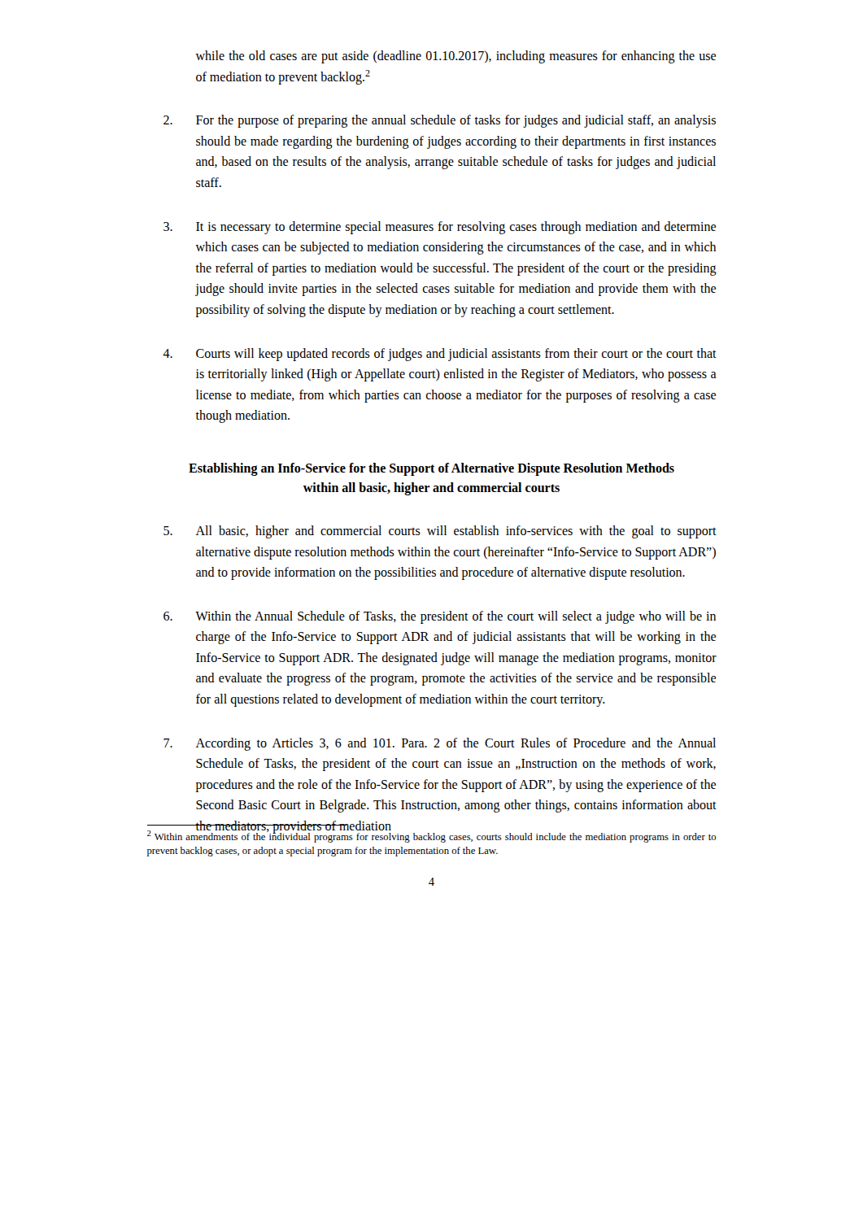while the old cases are put aside (deadline 01.10.2017), including measures for enhancing the use of mediation to prevent backlog.2
2.
For the purpose of preparing the annual schedule of tasks for judges and judicial staff, an analysis should be made regarding the burdening of judges according to their departments in first instances and, based on the results of the analysis, arrange suitable schedule of tasks for judges and judicial staff.
3.
It is necessary to determine special measures for resolving cases through mediation and determine which cases can be subjected to mediation considering the circumstances of the case, and in which the referral of parties to mediation would be successful. The president of the court or the presiding judge should invite parties in the selected cases suitable for mediation and provide them with the possibility of solving the dispute by mediation or by reaching a court settlement.
4.
Courts will keep updated records of judges and judicial assistants from their court or the court that is territorially linked (High or Appellate court) enlisted in the Register of Mediators, who possess a license to mediate, from which parties can choose a mediator for the purposes of resolving a case though mediation.
Establishing an Info-Service for the Support of Alternative Dispute Resolution Methods
within all basic, higher and commercial courts
5.
All basic, higher and commercial courts will establish info-services with the goal to support alternative dispute resolution methods within the court (hereinafter “Info-Service to Support ADR”) and to provide information on the possibilities and procedure of alternative dispute resolution.
6.
Within the Annual Schedule of Tasks, the president of the court will select a judge who will be in charge of the Info-Service to Support ADR and of judicial assistants that will be working in the Info-Service to Support ADR. The designated judge will manage the mediation programs, monitor and evaluate the progress of the program, promote the activities of the service and be responsible for all questions related to development of mediation within the court territory.
7.
According to Articles 3, 6 and 101. Para. 2 of the Court Rules of Procedure and the Annual Schedule of Tasks, the president of the court can issue an „Instruction on the methods of work, procedures and the role of the Info-Service for the Support of ADR”, by using the experience of the Second Basic Court in Belgrade. This Instruction, among other things, contains information about the mediators, providers of mediation
2 Within amendments of the individual programs for resolving backlog cases, courts should include the mediation programs in order to prevent backlog cases, or adopt a special program for the implementation of the Law.
4